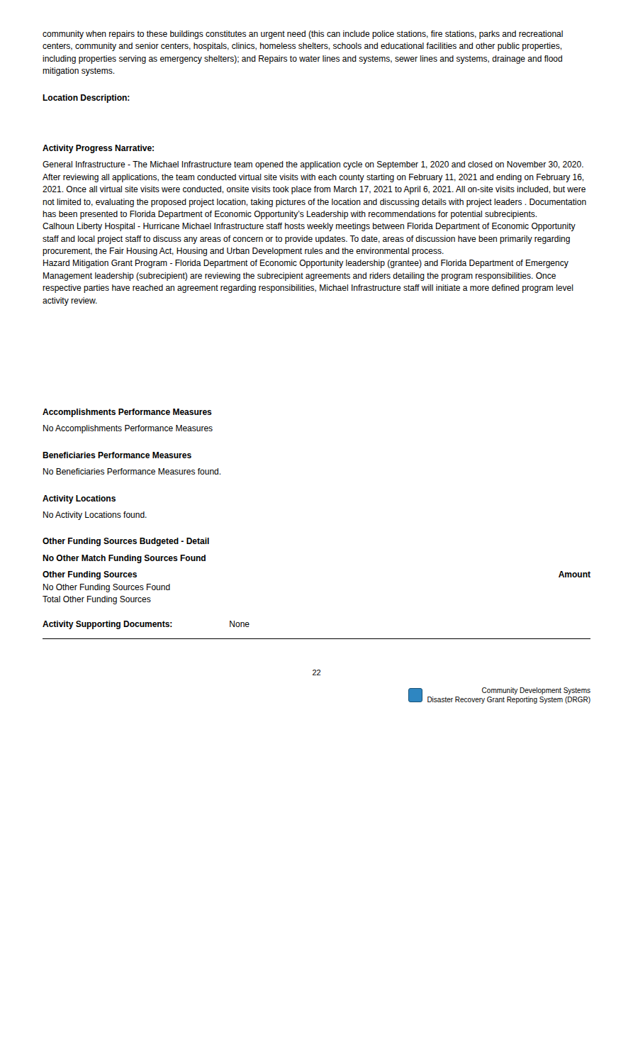community when repairs to these buildings constitutes an urgent need (this can include police stations, fire stations, parks and recreational centers, community and senior centers, hospitals, clinics, homeless shelters, schools and educational facilities and other public properties, including properties serving as emergency shelters); and Repairs to water lines and systems, sewer lines and systems, drainage and flood mitigation systems.
Location Description:
Activity Progress Narrative:
General Infrastructure - The Michael Infrastructure team opened the application cycle on September 1, 2020 and closed on November 30, 2020. After reviewing all applications, the team conducted virtual site visits with each county starting on February 11, 2021 and ending on February 16, 2021. Once all virtual site visits were conducted, onsite visits took place from March 17, 2021 to April 6, 2021. All on-site visits included, but were not limited to, evaluating the proposed project location, taking pictures of the location and discussing details with project leaders . Documentation has been presented to Florida Department of Economic Opportunity’s Leadership with recommendations for potential subrecipients.
Calhoun Liberty Hospital - Hurricane Michael Infrastructure staff hosts weekly meetings between Florida Department of Economic Opportunity staff and local project staff to discuss any areas of concern or to provide updates. To date, areas of discussion have been primarily regarding procurement, the Fair Housing Act, Housing and Urban Development rules and the environmental process.
Hazard Mitigation Grant Program - Florida Department of Economic Opportunity leadership (grantee) and Florida Department of Emergency Management leadership (subrecipient) are reviewing the subrecipient agreements and riders detailing the program responsibilities. Once respective parties have reached an agreement regarding responsibilities, Michael Infrastructure staff will initiate a more defined program level activity review.
Accomplishments Performance Measures
No Accomplishments Performance Measures
Beneficiaries Performance Measures
No Beneficiaries Performance Measures found.
Activity Locations
No Activity Locations found.
Other Funding Sources Budgeted - Detail
No Other Match Funding Sources Found
| Other Funding Sources | Amount |
| No Other Funding Sources Found | |
| Total Other Funding Sources | |
Activity Supporting Documents: None
22
Community Development Systems
Disaster Recovery Grant Reporting System (DRGR)